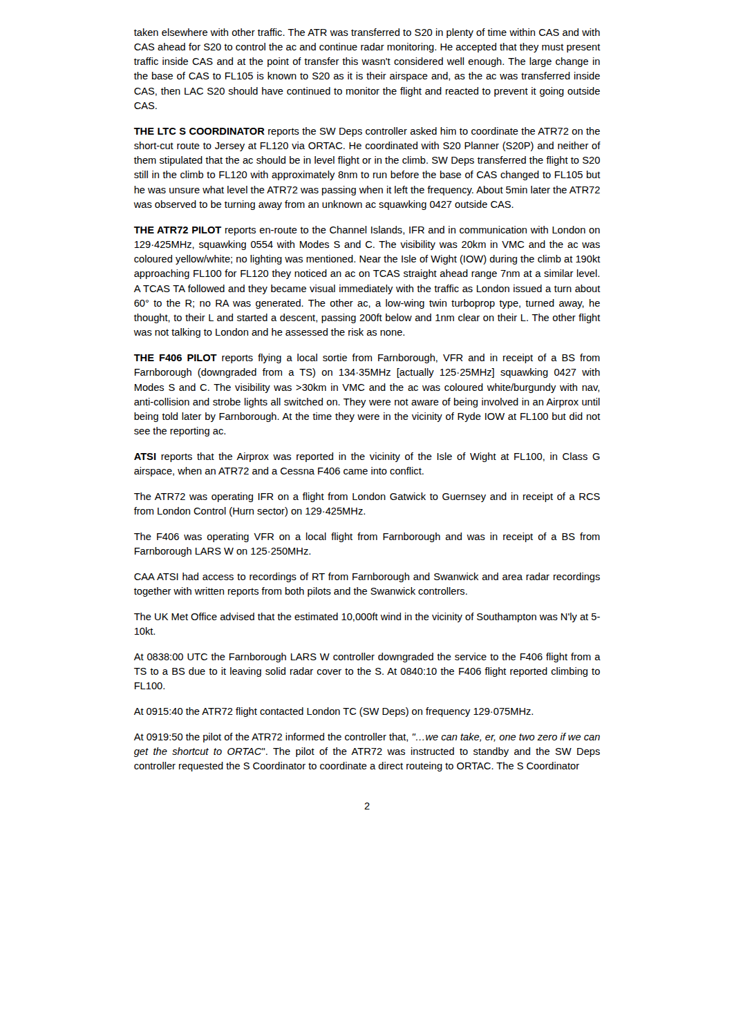taken elsewhere with other traffic. The ATR was transferred to S20 in plenty of time within CAS and with CAS ahead for S20 to control the ac and continue radar monitoring. He accepted that they must present traffic inside CAS and at the point of transfer this wasn't considered well enough. The large change in the base of CAS to FL105 is known to S20 as it is their airspace and, as the ac was transferred inside CAS, then LAC S20 should have continued to monitor the flight and reacted to prevent it going outside CAS.
THE LTC S COORDINATOR reports the SW Deps controller asked him to coordinate the ATR72 on the short-cut route to Jersey at FL120 via ORTAC. He coordinated with S20 Planner (S20P) and neither of them stipulated that the ac should be in level flight or in the climb. SW Deps transferred the flight to S20 still in the climb to FL120 with approximately 8nm to run before the base of CAS changed to FL105 but he was unsure what level the ATR72 was passing when it left the frequency. About 5min later the ATR72 was observed to be turning away from an unknown ac squawking 0427 outside CAS.
THE ATR72 PILOT reports en-route to the Channel Islands, IFR and in communication with London on 129·425MHz, squawking 0554 with Modes S and C. The visibility was 20km in VMC and the ac was coloured yellow/white; no lighting was mentioned. Near the Isle of Wight (IOW) during the climb at 190kt approaching FL100 for FL120 they noticed an ac on TCAS straight ahead range 7nm at a similar level. A TCAS TA followed and they became visual immediately with the traffic as London issued a turn about 60° to the R; no RA was generated. The other ac, a low-wing twin turboprop type, turned away, he thought, to their L and started a descent, passing 200ft below and 1nm clear on their L. The other flight was not talking to London and he assessed the risk as none.
THE F406 PILOT reports flying a local sortie from Farnborough, VFR and in receipt of a BS from Farnborough (downgraded from a TS) on 134·35MHz [actually 125·25MHz] squawking 0427 with Modes S and C. The visibility was >30km in VMC and the ac was coloured white/burgundy with nav, anti-collision and strobe lights all switched on. They were not aware of being involved in an Airprox until being told later by Farnborough. At the time they were in the vicinity of Ryde IOW at FL100 but did not see the reporting ac.
ATSI reports that the Airprox was reported in the vicinity of the Isle of Wight at FL100, in Class G airspace, when an ATR72 and a Cessna F406 came into conflict.
The ATR72 was operating IFR on a flight from London Gatwick to Guernsey and in receipt of a RCS from London Control (Hurn sector) on 129·425MHz.
The F406 was operating VFR on a local flight from Farnborough and was in receipt of a BS from Farnborough LARS W on 125·250MHz.
CAA ATSI had access to recordings of RT from Farnborough and Swanwick and area radar recordings together with written reports from both pilots and the Swanwick controllers.
The UK Met Office advised that the estimated 10,000ft wind in the vicinity of Southampton was N'ly at 5-10kt.
At 0838:00 UTC the Farnborough LARS W controller downgraded the service to the F406 flight from a TS to a BS due to it leaving solid radar cover to the S. At 0840:10 the F406 flight reported climbing to FL100.
At 0915:40 the ATR72 flight contacted London TC (SW Deps) on frequency 129·075MHz.
At 0919:50 the pilot of the ATR72 informed the controller that, "…we can take, er, one two zero if we can get the shortcut to ORTAC". The pilot of the ATR72 was instructed to standby and the SW Deps controller requested the S Coordinator to coordinate a direct routeing to ORTAC. The S Coordinator
2